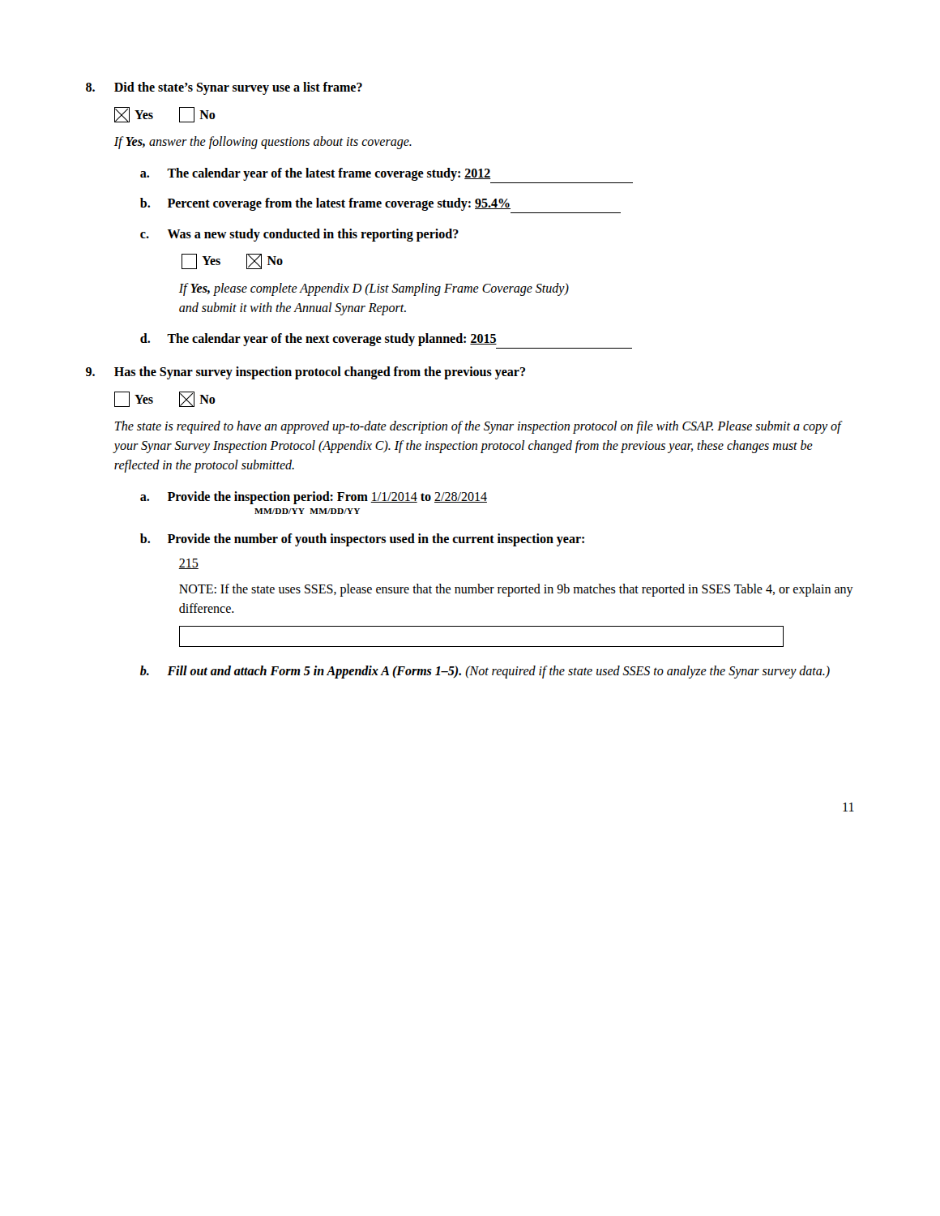8. Did the state’s Synar survey use a list frame?
Yes No
If Yes, answer the following questions about its coverage.
a. The calendar year of the latest frame coverage study: 2012
b. Percent coverage from the latest frame coverage study: 95.4%
c. Was a new study conducted in this reporting period?
Yes No
If Yes, please complete Appendix D (List Sampling Frame Coverage Study)
and submit it with the Annual Synar Report.
d. The calendar year of the next coverage study planned: 2015
9. Has the Synar survey inspection protocol changed from the previous year?
Yes No
The state is required to have an approved up-to-date description of the Synar inspection protocol on file with CSAP. Please submit a copy of your Synar Survey Inspection Protocol (Appendix C). If the inspection protocol changed from the previous year, these changes must be reflected in the protocol submitted.
a. Provide the inspection period: From 1/1/2014 to 2/28/2014 MM/DD/YY MM/DD/YY
b. Provide the number of youth inspectors used in the current inspection year:
215
NOTE: If the state uses SSES, please ensure that the number reported in 9b matches that reported in SSES Table 4, or explain any difference.
b. Fill out and attach Form 5 in Appendix A (Forms 1–5). (Not required if the state used SSES to analyze the Synar survey data.)
11